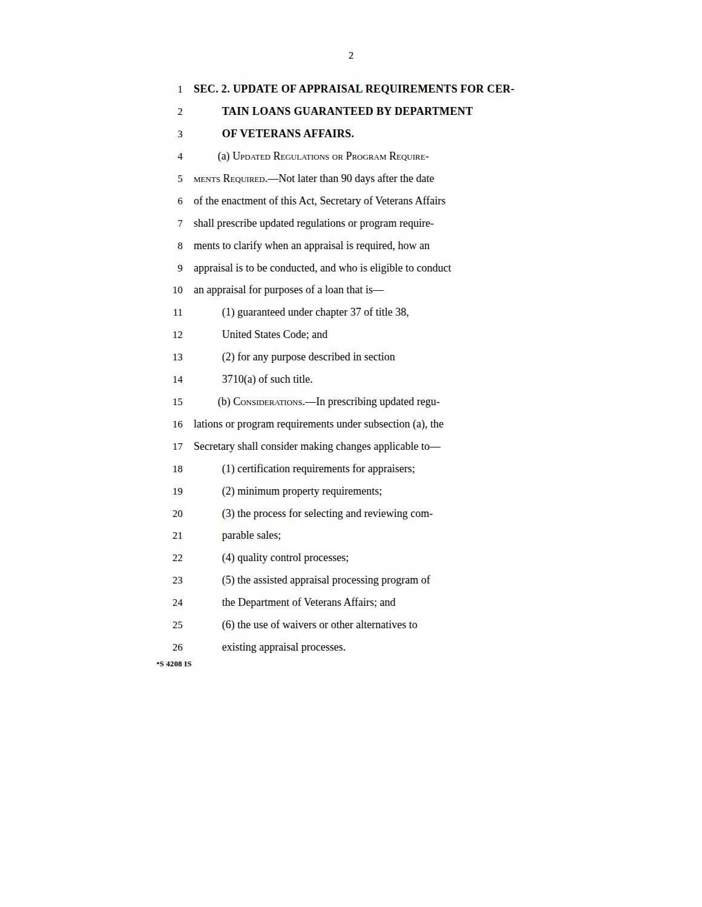2
1
SEC. 2. UPDATE OF APPRAISAL REQUIREMENTS FOR CER-
2
TAIN LOANS GUARANTEED BY DEPARTMENT
3
OF VETERANS AFFAIRS.
4
(a) Updated Regulations or Program Require-
5
ments Required.—Not later than 90 days after the date
6
of the enactment of this Act, Secretary of Veterans Affairs
7
shall prescribe updated regulations or program require-
8
ments to clarify when an appraisal is required, how an
9
appraisal is to be conducted, and who is eligible to conduct
10
an appraisal for purposes of a loan that is—
11
(1) guaranteed under chapter 37 of title 38,
12
United States Code; and
13
(2) for any purpose described in section
14
3710(a) of such title.
15
(b) Considerations.—In prescribing updated regu-
16
lations or program requirements under subsection (a), the
17
Secretary shall consider making changes applicable to—
18
(1) certification requirements for appraisers;
19
(2) minimum property requirements;
20
(3) the process for selecting and reviewing com-
21
parable sales;
22
(4) quality control processes;
23
(5) the assisted appraisal processing program of
24
the Department of Veterans Affairs; and
25
(6) the use of waivers or other alternatives to
26
existing appraisal processes.
•S 4208 IS